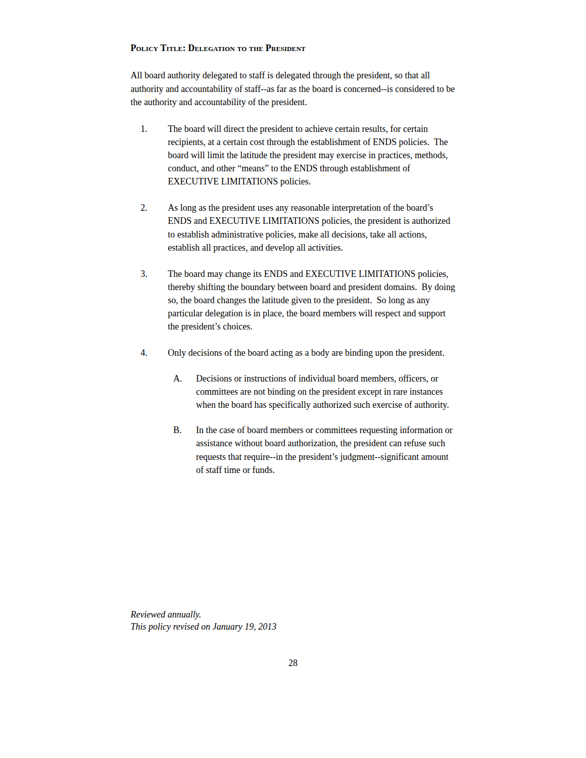Policy Title: Delegation to the President
All board authority delegated to staff is delegated through the president, so that all authority and accountability of staff--as far as the board is concerned--is considered to be the authority and accountability of the president.
1. The board will direct the president to achieve certain results, for certain recipients, at a certain cost through the establishment of ENDS policies. The board will limit the latitude the president may exercise in practices, methods, conduct, and other “means” to the ENDS through establishment of EXECUTIVE LIMITATIONS policies.
2. As long as the president uses any reasonable interpretation of the board’s ENDS and EXECUTIVE LIMITATIONS policies, the president is authorized to establish administrative policies, make all decisions, take all actions, establish all practices, and develop all activities.
3. The board may change its ENDS and EXECUTIVE LIMITATIONS policies, thereby shifting the boundary between board and president domains. By doing so, the board changes the latitude given to the president. So long as any particular delegation is in place, the board members will respect and support the president’s choices.
4. Only decisions of the board acting as a body are binding upon the president.
A. Decisions or instructions of individual board members, officers, or committees are not binding on the president except in rare instances when the board has specifically authorized such exercise of authority.
B. In the case of board members or committees requesting information or assistance without board authorization, the president can refuse such requests that require--in the president’s judgment--significant amount of staff time or funds.
Reviewed annually.
This policy revised on January 19, 2013
28